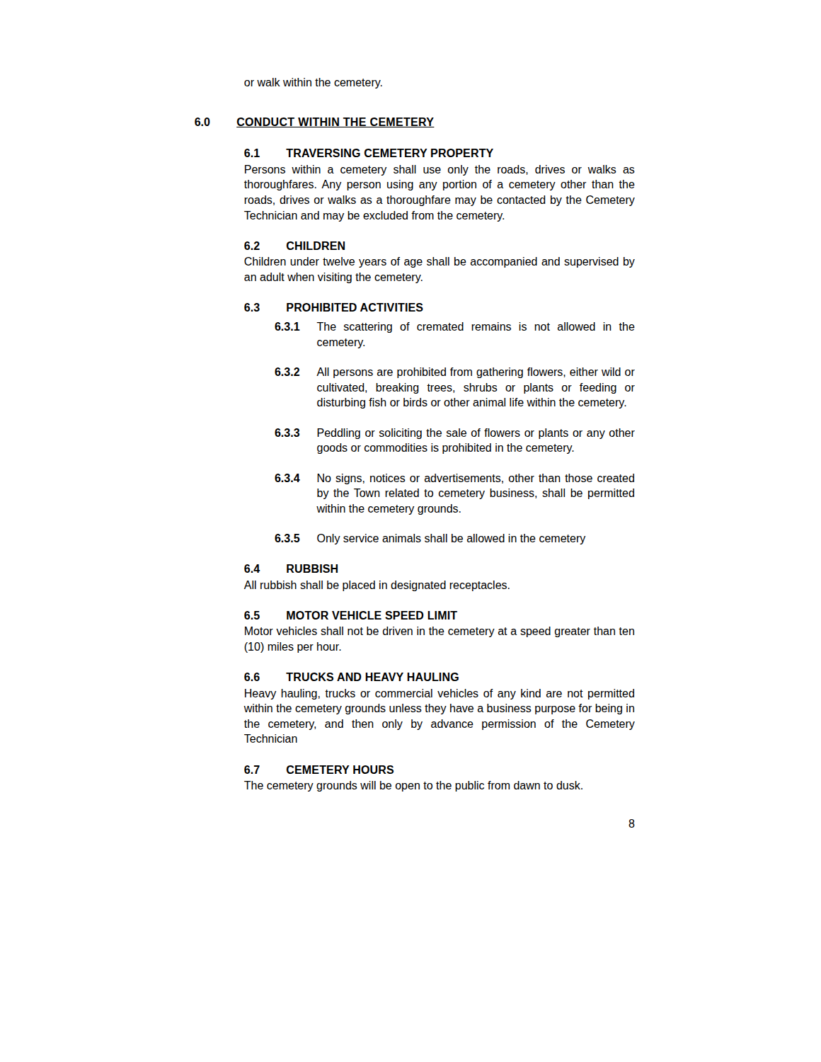or walk within the cemetery.
6.0 CONDUCT WITHIN THE CEMETERY
6.1 TRAVERSING CEMETERY PROPERTY
Persons within a cemetery shall use only the roads, drives or walks as thoroughfares. Any person using any portion of a cemetery other than the roads, drives or walks as a thoroughfare may be contacted by the Cemetery Technician and may be excluded from the cemetery.
6.2 CHILDREN
Children under twelve years of age shall be accompanied and supervised by an adult when visiting the cemetery.
6.3 PROHIBITED ACTIVITIES
6.3.1 The scattering of cremated remains is not allowed in the cemetery.
6.3.2 All persons are prohibited from gathering flowers, either wild or cultivated, breaking trees, shrubs or plants or feeding or disturbing fish or birds or other animal life within the cemetery.
6.3.3 Peddling or soliciting the sale of flowers or plants or any other goods or commodities is prohibited in the cemetery.
6.3.4 No signs, notices or advertisements, other than those created by the Town related to cemetery business, shall be permitted within the cemetery grounds.
6.3.5 Only service animals shall be allowed in the cemetery
6.4 RUBBISH
All rubbish shall be placed in designated receptacles.
6.5 MOTOR VEHICLE SPEED LIMIT
Motor vehicles shall not be driven in the cemetery at a speed greater than ten (10) miles per hour.
6.6 TRUCKS AND HEAVY HAULING
Heavy hauling, trucks or commercial vehicles of any kind are not permitted within the cemetery grounds unless they have a business purpose for being in the cemetery, and then only by advance permission of the Cemetery Technician
6.7 CEMETERY HOURS
The cemetery grounds will be open to the public from dawn to dusk.
8